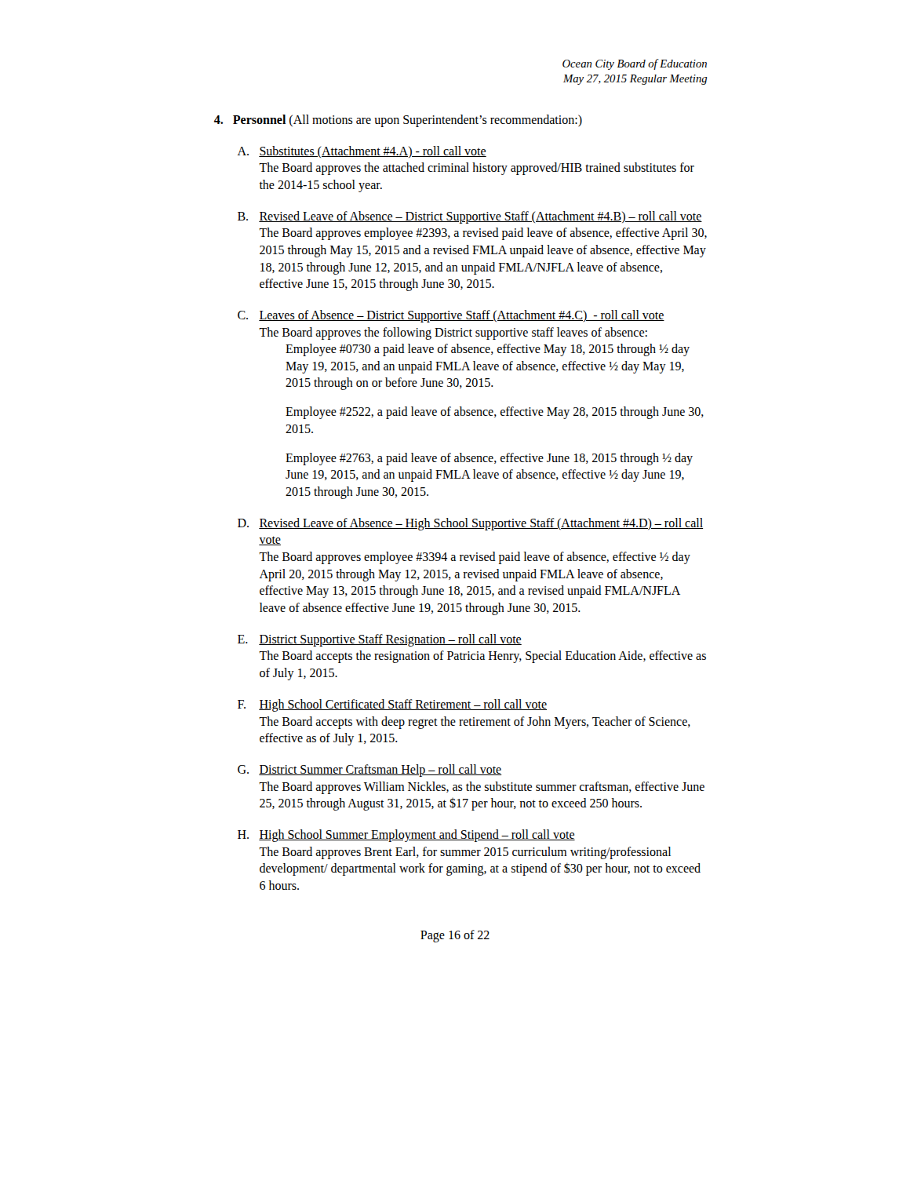Ocean City Board of Education
May 27, 2015 Regular Meeting
Personnel (All motions are upon Superintendent’s recommendation:)
Substitutes (Attachment #4.A) - roll call vote
The Board approves the attached criminal history approved/HIB trained substitutes for the 2014-15 school year.
Revised Leave of Absence – District Supportive Staff (Attachment #4.B) – roll call vote
The Board approves employee #2393, a revised paid leave of absence, effective April 30, 2015 through May 15, 2015 and a revised FMLA unpaid leave of absence, effective May 18, 2015 through June 12, 2015, and an unpaid FMLA/NJFLA leave of absence, effective June 15, 2015 through June 30, 2015.
Leaves of Absence – District Supportive Staff (Attachment #4.C) - roll call vote
The Board approves the following District supportive staff leaves of absence:
Employee #0730 a paid leave of absence, effective May 18, 2015 through ½ day May 19, 2015, and an unpaid FMLA leave of absence, effective ½ day May 19, 2015 through on or before June 30, 2015.
Employee #2522, a paid leave of absence, effective May 28, 2015 through June 30, 2015.
Employee #2763, a paid leave of absence, effective June 18, 2015 through ½ day June 19, 2015, and an unpaid FMLA leave of absence, effective ½ day June 19, 2015 through June 30, 2015.
Revised Leave of Absence – High School Supportive Staff (Attachment #4.D) – roll call vote
The Board approves employee #3394 a revised paid leave of absence, effective ½ day April 20, 2015 through May 12, 2015, a revised unpaid FMLA leave of absence, effective May 13, 2015 through June 18, 2015, and a revised unpaid FMLA/NJFLA leave of absence effective June 19, 2015 through June 30, 2015.
District Supportive Staff Resignation – roll call vote
The Board accepts the resignation of Patricia Henry, Special Education Aide, effective as of July 1, 2015.
High School Certificated Staff Retirement – roll call vote
The Board accepts with deep regret the retirement of John Myers, Teacher of Science, effective as of July 1, 2015.
District Summer Craftsman Help – roll call vote
The Board approves William Nickles, as the substitute summer craftsman, effective June 25, 2015 through August 31, 2015, at $17 per hour, not to exceed 250 hours.
High School Summer Employment and Stipend – roll call vote
The Board approves Brent Earl, for summer 2015 curriculum writing/professional development/ departmental work for gaming, at a stipend of $30 per hour, not to exceed 6 hours.
Page 16 of 22